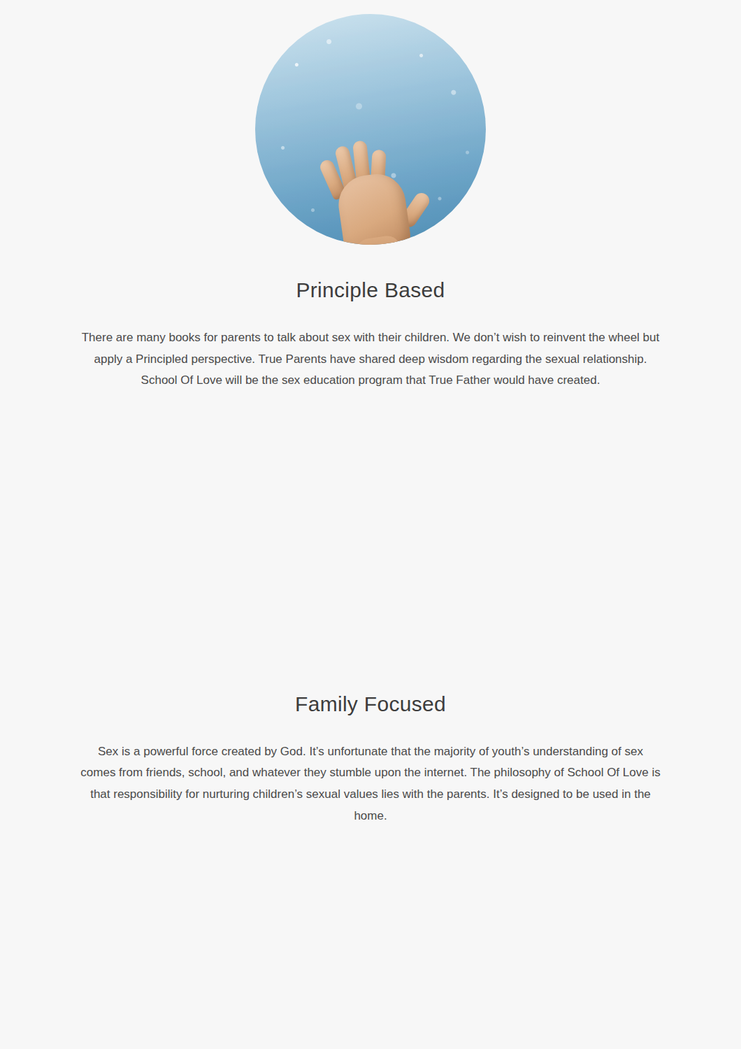Principle Based
There are many books for parents to talk about sex with their children. We don’t wish to reinvent the wheel but apply a Principled perspective. True Parents have shared deep wisdom regarding the sexual relationship. School Of Love will be the sex education program that True Father would have created.
Family Focused
Sex is a powerful force created by God. It’s unfortunate that the majority of youth’s understanding of sex comes from friends, school, and whatever they stumble upon the internet. The philosophy of School Of Love is that responsibility for nurturing children’s sexual values lies with the parents. It’s designed to be used in the home.